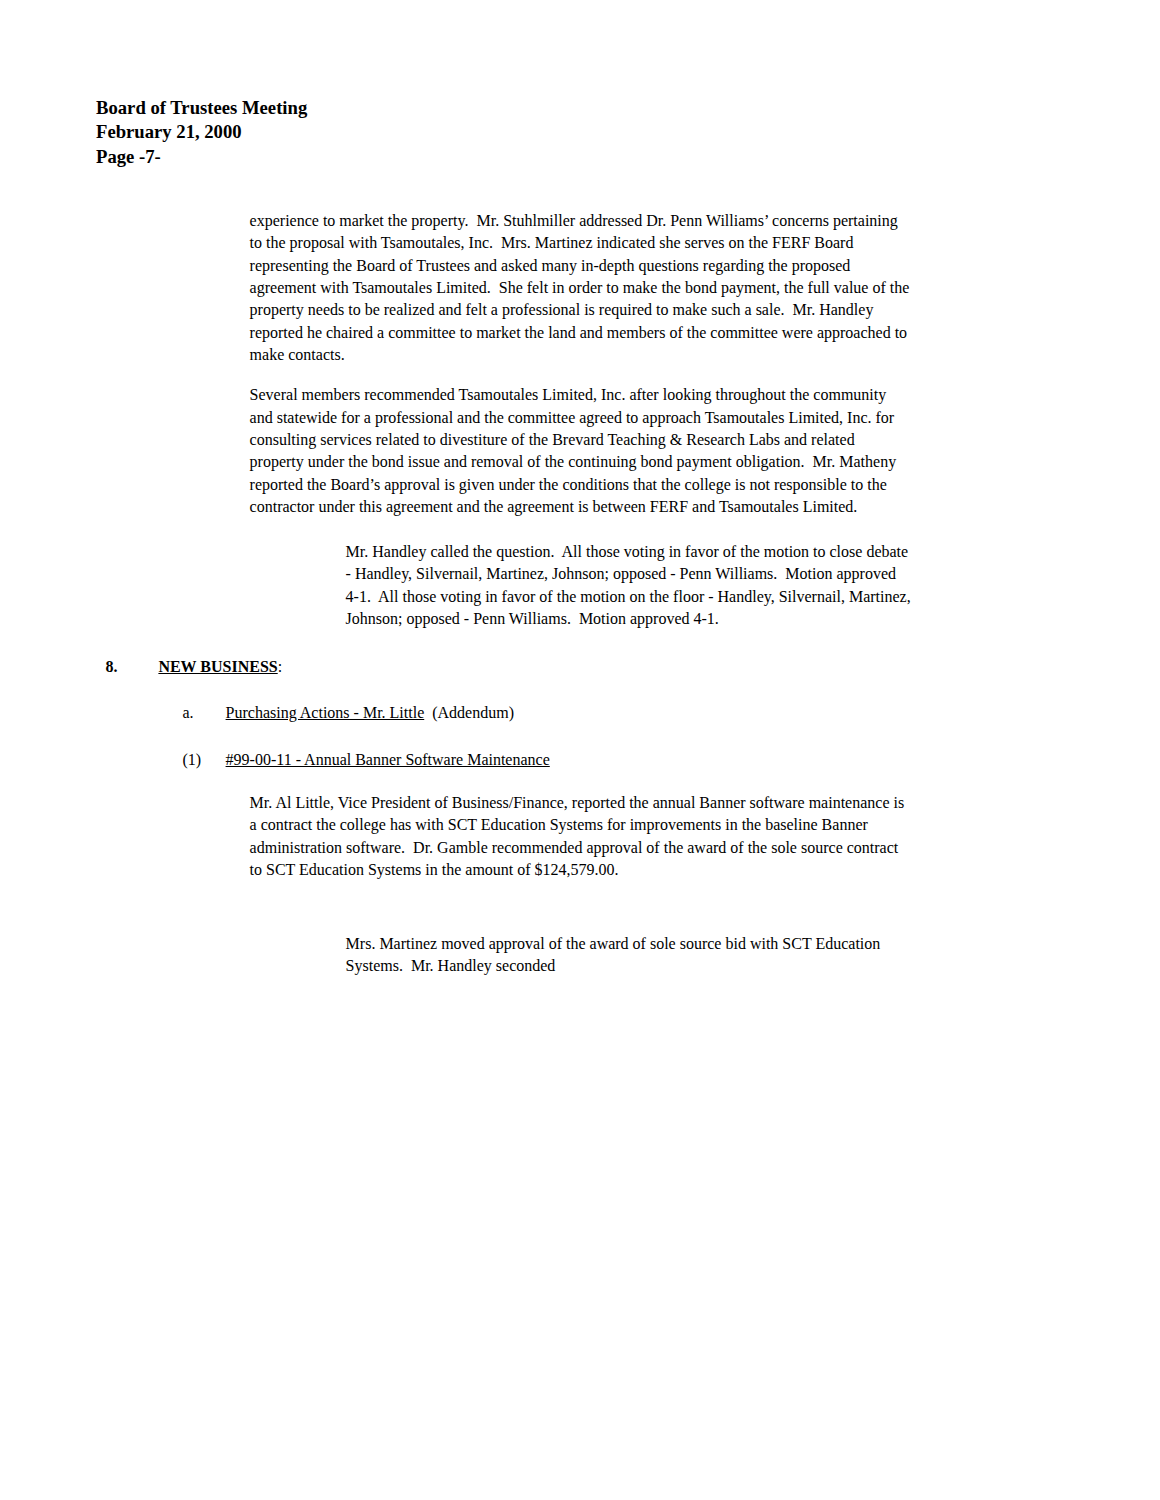Board of Trustees Meeting
February 21, 2000
Page -7-
experience to market the property. Mr. Stuhlmiller addressed Dr. Penn Williams’ concerns pertaining to the proposal with Tsamoutales, Inc. Mrs. Martinez indicated she serves on the FERF Board representing the Board of Trustees and asked many in-depth questions regarding the proposed agreement with Tsamoutales Limited. She felt in order to make the bond payment, the full value of the property needs to be realized and felt a professional is required to make such a sale. Mr. Handley reported he chaired a committee to market the land and members of the committee were approached to make contacts.
Several members recommended Tsamoutales Limited, Inc. after looking throughout the community and statewide for a professional and the committee agreed to approach Tsamoutales Limited, Inc. for consulting services related to divestiture of the Brevard Teaching & Research Labs and related property under the bond issue and removal of the continuing bond payment obligation. Mr. Matheny reported the Board’s approval is given under the conditions that the college is not responsible to the contractor under this agreement and the agreement is between FERF and Tsamoutales Limited.
Mr. Handley called the question. All those voting in favor of the motion to close debate - Handley, Silvernail, Martinez, Johnson; opposed - Penn Williams. Motion approved 4-1. All those voting in favor of the motion on the floor - Handley, Silvernail, Martinez, Johnson; opposed - Penn Williams. Motion approved 4-1.
8. NEW BUSINESS:
a. Purchasing Actions - Mr. Little (Addendum)
(1) #99-00-11 - Annual Banner Software Maintenance
Mr. Al Little, Vice President of Business/Finance, reported the annual Banner software maintenance is a contract the college has with SCT Education Systems for improvements in the baseline Banner administration software. Dr. Gamble recommended approval of the award of the sole source contract to SCT Education Systems in the amount of $124,579.00.
Mrs. Martinez moved approval of the award of sole source bid with SCT Education Systems. Mr. Handley seconded